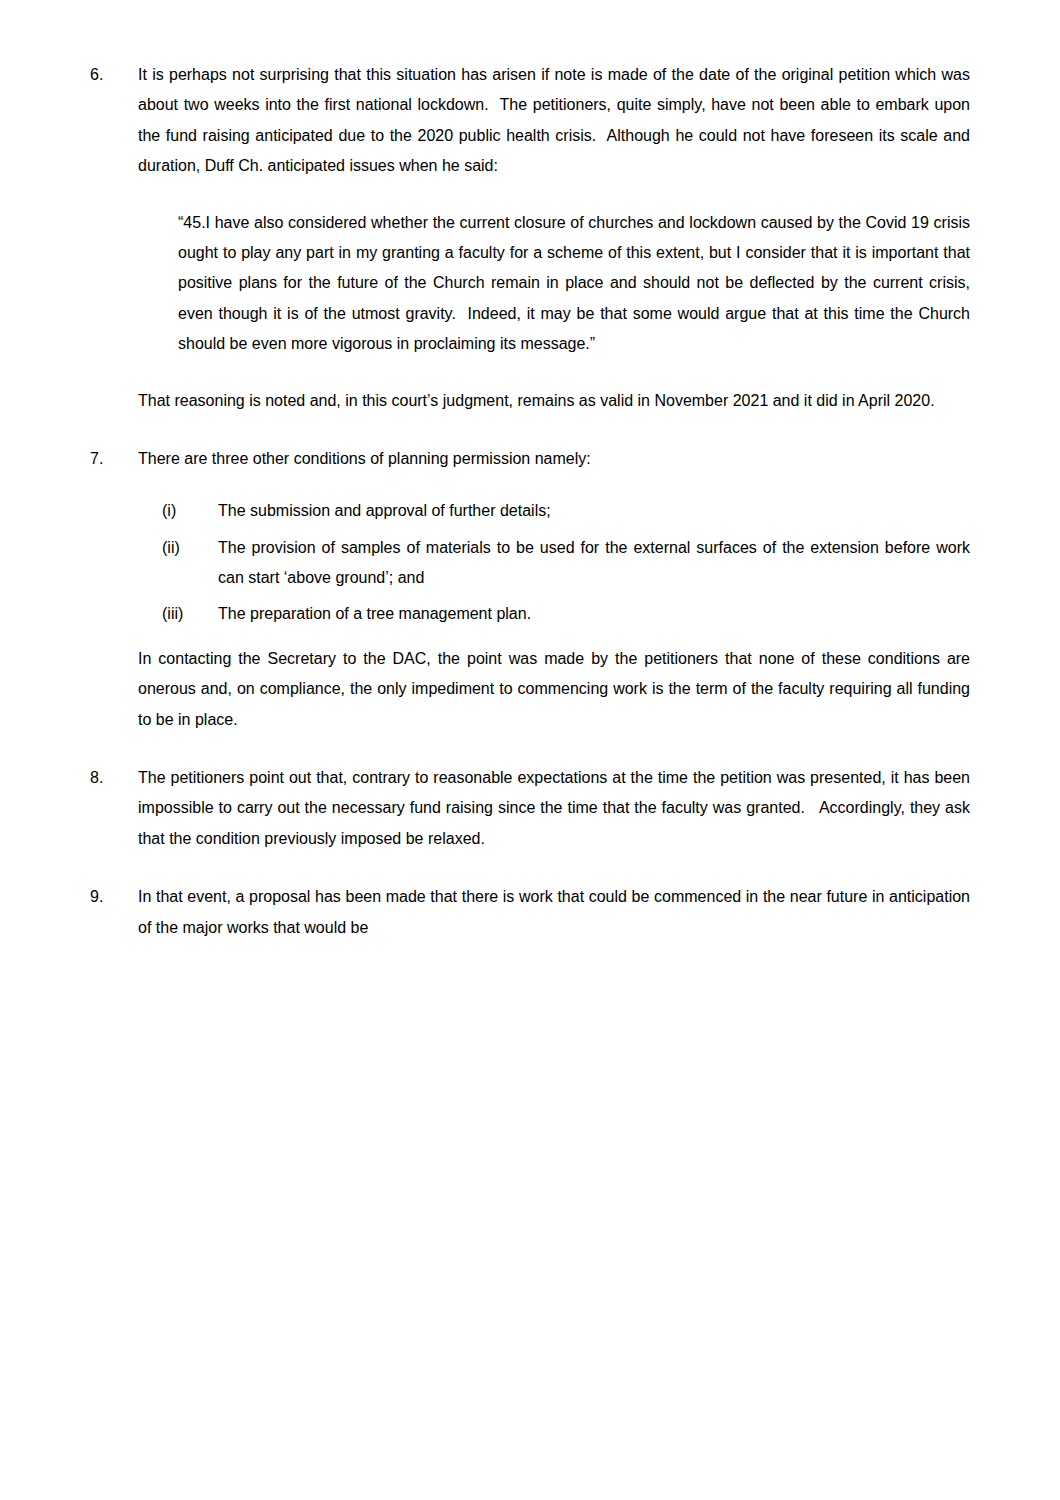It is perhaps not surprising that this situation has arisen if note is made of the date of the original petition which was about two weeks into the first national lockdown. The petitioners, quite simply, have not been able to embark upon the fund raising anticipated due to the 2020 public health crisis. Although he could not have foreseen its scale and duration, Duff Ch. anticipated issues when he said:
“45.I have also considered whether the current closure of churches and lockdown caused by the Covid 19 crisis ought to play any part in my granting a faculty for a scheme of this extent, but I consider that it is important that positive plans for the future of the Church remain in place and should not be deflected by the current crisis, even though it is of the utmost gravity. Indeed, it may be that some would argue that at this time the Church should be even more vigorous in proclaiming its message.”
That reasoning is noted and, in this court’s judgment, remains as valid in November 2021 and it did in April 2020.
There are three other conditions of planning permission namely:
The submission and approval of further details;
The provision of samples of materials to be used for the external surfaces of the extension before work can start ‘above ground’; and
The preparation of a tree management plan.
In contacting the Secretary to the DAC, the point was made by the petitioners that none of these conditions are onerous and, on compliance, the only impediment to commencing work is the term of the faculty requiring all funding to be in place.
The petitioners point out that, contrary to reasonable expectations at the time the petition was presented, it has been impossible to carry out the necessary fund raising since the time that the faculty was granted. Accordingly, they ask that the condition previously imposed be relaxed.
In that event, a proposal has been made that there is work that could be commenced in the near future in anticipation of the major works that would be